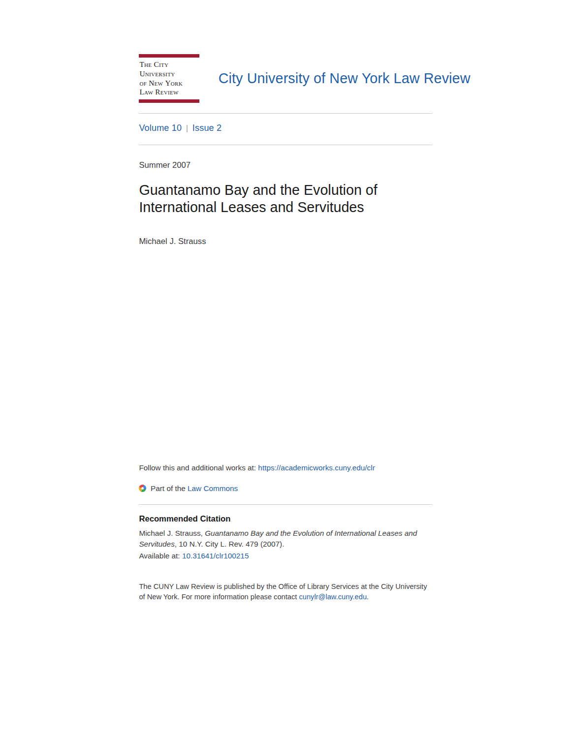The City
University
of New York
Law Review
City University of New York Law Review
Volume 10|Issue 2
Summer 2007
Guantanamo Bay and the Evolution of International Leases and Servitudes
Michael J. Strauss
Follow this and additional works at: https://academicworks.cuny.edu/clr
Part of the Law Commons
Recommended Citation
Michael J. Strauss, Guantanamo Bay and the Evolution of International Leases and Servitudes, 10 N.Y. City L. Rev. 479 (2007).
Available at: 10.31641/clr100215
The CUNY Law Review is published by the Office of Library Services at the City University of New York. For more information please contact cunylr@law.cuny.edu.